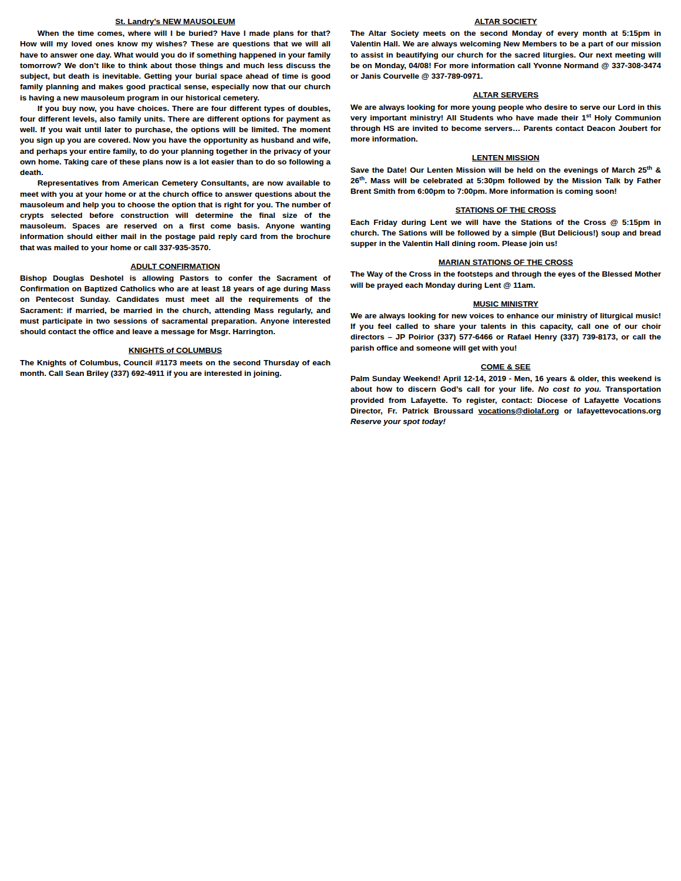St. Landry’s NEW MAUSOLEUM
When the time comes, where will I be buried? Have I made plans for that? How will my loved ones know my wishes? These are questions that we will all have to answer one day. What would you do if something happened in your family tomorrow? We don’t like to think about those things and much less discuss the subject, but death is inevitable. Getting your burial space ahead of time is good family planning and makes good practical sense, especially now that our church is having a new mausoleum program in our historical cemetery.
If you buy now, you have choices. There are four different types of doubles, four different levels, also family units. There are different options for payment as well. If you wait until later to purchase, the options will be limited. The moment you sign up you are covered. Now you have the opportunity as husband and wife, and perhaps your entire family, to do your planning together in the privacy of your own home. Taking care of these plans now is a lot easier than to do so following a death.
Representatives from American Cemetery Consultants, are now available to meet with you at your home or at the church office to answer questions about the mausoleum and help you to choose the option that is right for you. The number of crypts selected before construction will determine the final size of the mausoleum. Spaces are reserved on a first come basis. Anyone wanting information should either mail in the postage paid reply card from the brochure that was mailed to your home or call 337-935-3570.
ADULT CONFIRMATION
Bishop Douglas Deshotel is allowing Pastors to confer the Sacrament of Confirmation on Baptized Catholics who are at least 18 years of age during Mass on Pentecost Sunday. Candidates must meet all the requirements of the Sacrament: if married, be married in the church, attending Mass regularly, and must participate in two sessions of sacramental preparation. Anyone interested should contact the office and leave a message for Msgr. Harrington.
KNIGHTS of COLUMBUS
The Knights of Columbus, Council #1173 meets on the second Thursday of each month. Call Sean Briley (337) 692-4911 if you are interested in joining.
ALTAR SOCIETY
The Altar Society meets on the second Monday of every month at 5:15pm in Valentin Hall. We are always welcoming New Members to be a part of our mission to assist in beautifying our church for the sacred liturgies. Our next meeting will be on Monday, 04/08! For more information call Yvonne Normand @ 337-308-3474 or Janis Courvelle @ 337-789-0971.
ALTAR SERVERS
We are always looking for more young people who desire to serve our Lord in this very important ministry! All Students who have made their 1st Holy Communion through HS are invited to become servers… Parents contact Deacon Joubert for more information.
LENTEN MISSION
Save the Date! Our Lenten Mission will be held on the evenings of March 25th & 26th. Mass will be celebrated at 5:30pm followed by the Mission Talk by Father Brent Smith from 6:00pm to 7:00pm. More information is coming soon!
STATIONS OF THE CROSS
Each Friday during Lent we will have the Stations of the Cross @ 5:15pm in church. The Sations will be followed by a simple (But Delicious!) soup and bread supper in the Valentin Hall dining room. Please join us!
MARIAN STATIONS OF THE CROSS
The Way of the Cross in the footsteps and through the eyes of the Blessed Mother will be prayed each Monday during Lent @ 11am.
MUSIC MINISTRY
We are always looking for new voices to enhance our ministry of liturgical music! If you feel called to share your talents in this capacity, call one of our choir directors – JP Poirior (337) 577-6466 or Rafael Henry (337) 739-8173, or call the parish office and someone will get with you!
COME & SEE
Palm Sunday Weekend! April 12-14, 2019 - Men, 16 years & older, this weekend is about how to discern God’s call for your life. No cost to you. Transportation provided from Lafayette. To register, contact: Diocese of Lafayette Vocations Director, Fr. Patrick Broussard vocations@diolaf.org or lafayettevocations.org Reserve your spot today!